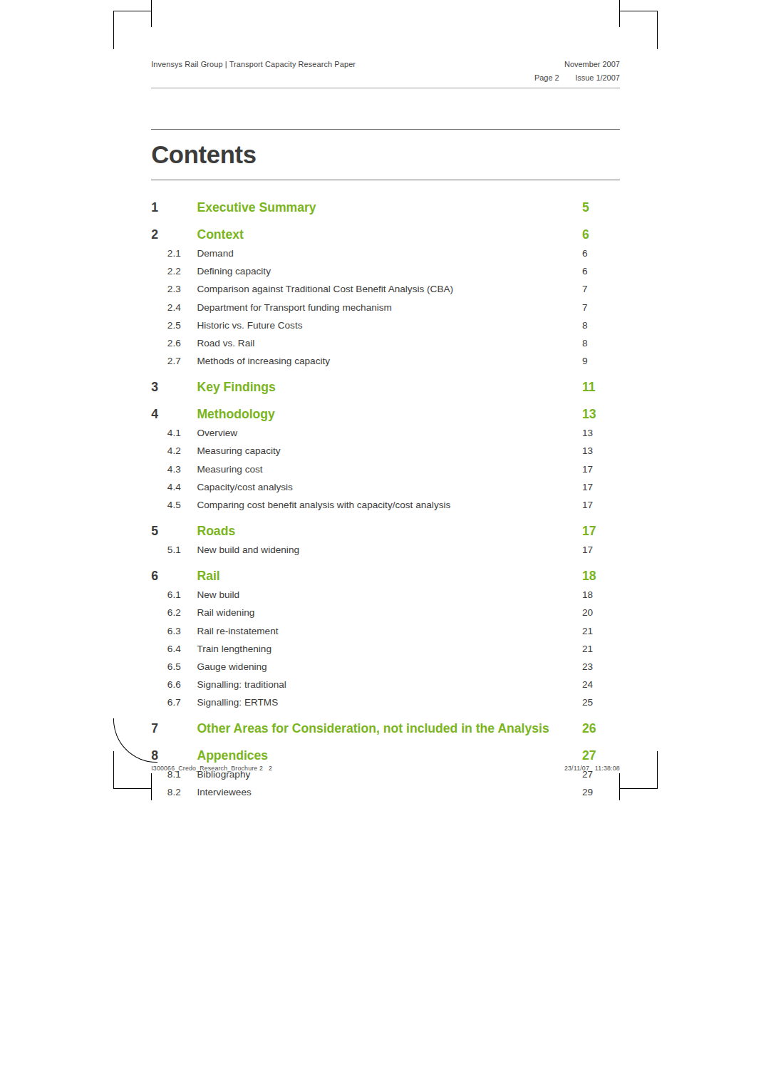Invensys Rail Group | Transport Capacity Research Paper
November 2007
Page 2 Issue 1/2007
Contents
| 1 | Executive Summary | 5 |
| 2 | Context | 6 |
| 2.1 | Demand | 6 |
| 2.2 | Defining capacity | 6 |
| 2.3 | Comparison against Traditional Cost Benefit Analysis (CBA) | 7 |
| 2.4 | Department for Transport funding mechanism | 7 |
| 2.5 | Historic vs. Future Costs | 8 |
| 2.6 | Road vs. Rail | 8 |
| 2.7 | Methods of increasing capacity | 9 |
| 3 | Key Findings | 11 |
| 4 | Methodology | 13 |
| 4.1 | Overview | 13 |
| 4.2 | Measuring capacity | 13 |
| 4.3 | Measuring cost | 17 |
| 4.4 | Capacity/cost analysis | 17 |
| 4.5 | Comparing cost benefit analysis with capacity/cost analysis | 17 |
| 5 | Roads | 17 |
| 5.1 | New build and widening | 17 |
| 6 | Rail | 18 |
| 6.1 | New build | 18 |
| 6.2 | Rail widening | 20 |
| 6.3 | Rail re-instatement | 21 |
| 6.4 | Train lengthening | 21 |
| 6.5 | Gauge widening | 23 |
| 6.6 | Signalling: traditional | 24 |
| 6.7 | Signalling: ERTMS | 25 |
| 7 | Other Areas for Consideration, not included in the Analysis | 26 |
| 8 | Appendices | 27 |
| 8.1 | Bibliography | 27 |
| 8.2 | Interviewees | 29 |
| 8.3 | Glossary of terms | 29 |
| 8.4 | Additional Information | 30 |
I300066_Credo_Research_Brochure 2 2
23/11/07 11:38:08